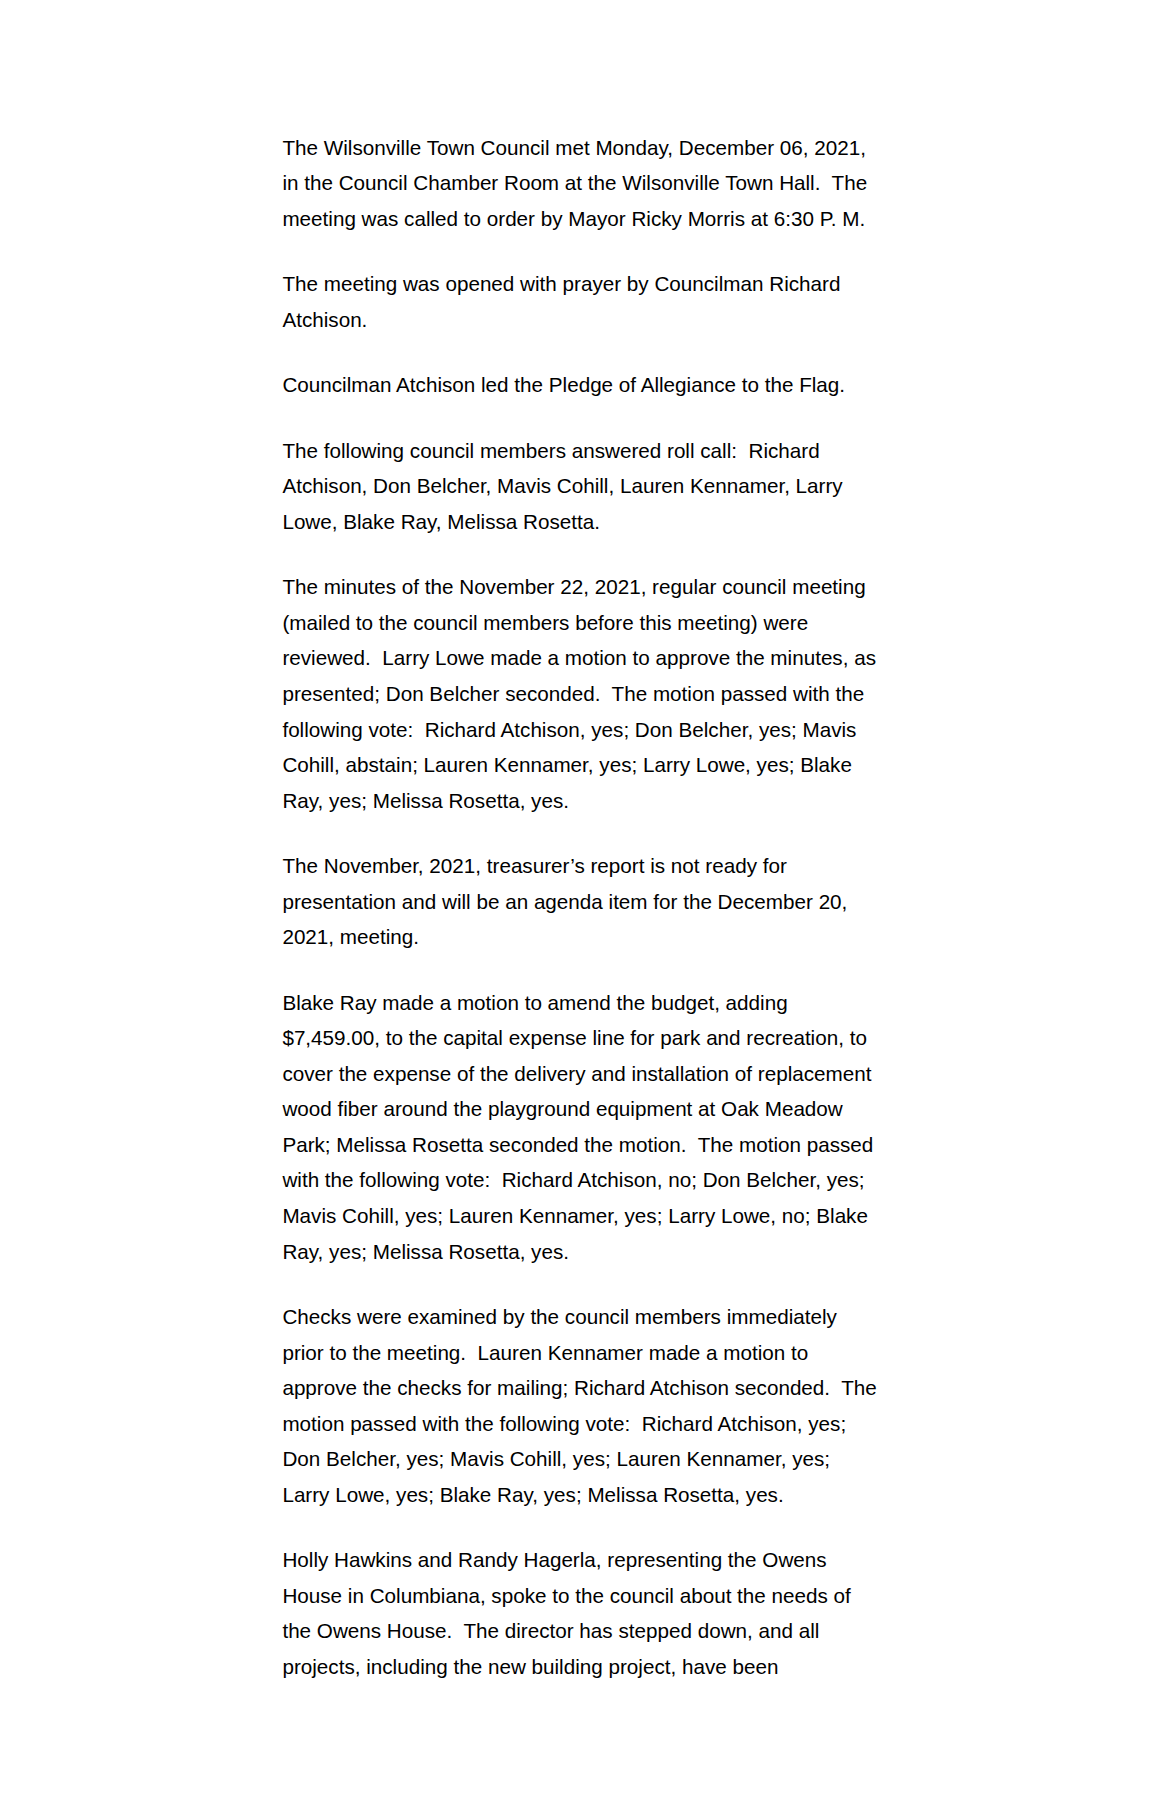The Wilsonville Town Council met Monday, December 06, 2021, in the Council Chamber Room at the Wilsonville Town Hall. The meeting was called to order by Mayor Ricky Morris at 6:30 P. M.
The meeting was opened with prayer by Councilman Richard Atchison.
Councilman Atchison led the Pledge of Allegiance to the Flag.
The following council members answered roll call: Richard Atchison, Don Belcher, Mavis Cohill, Lauren Kennamer, Larry Lowe, Blake Ray, Melissa Rosetta.
The minutes of the November 22, 2021, regular council meeting (mailed to the council members before this meeting) were reviewed. Larry Lowe made a motion to approve the minutes, as presented; Don Belcher seconded. The motion passed with the following vote: Richard Atchison, yes; Don Belcher, yes; Mavis Cohill, abstain; Lauren Kennamer, yes; Larry Lowe, yes; Blake Ray, yes; Melissa Rosetta, yes.
The November, 2021, treasurer’s report is not ready for presentation and will be an agenda item for the December 20, 2021, meeting.
Blake Ray made a motion to amend the budget, adding $7,459.00, to the capital expense line for park and recreation, to cover the expense of the delivery and installation of replacement wood fiber around the playground equipment at Oak Meadow Park; Melissa Rosetta seconded the motion. The motion passed with the following vote: Richard Atchison, no; Don Belcher, yes; Mavis Cohill, yes; Lauren Kennamer, yes; Larry Lowe, no; Blake Ray, yes; Melissa Rosetta, yes.
Checks were examined by the council members immediately prior to the meeting. Lauren Kennamer made a motion to approve the checks for mailing; Richard Atchison seconded. The motion passed with the following vote: Richard Atchison, yes; Don Belcher, yes; Mavis Cohill, yes; Lauren Kennamer, yes; Larry Lowe, yes; Blake Ray, yes; Melissa Rosetta, yes.
Holly Hawkins and Randy Hagerla, representing the Owens House in Columbiana, spoke to the council about the needs of the Owens House. The director has stepped down, and all projects, including the new building project, have been